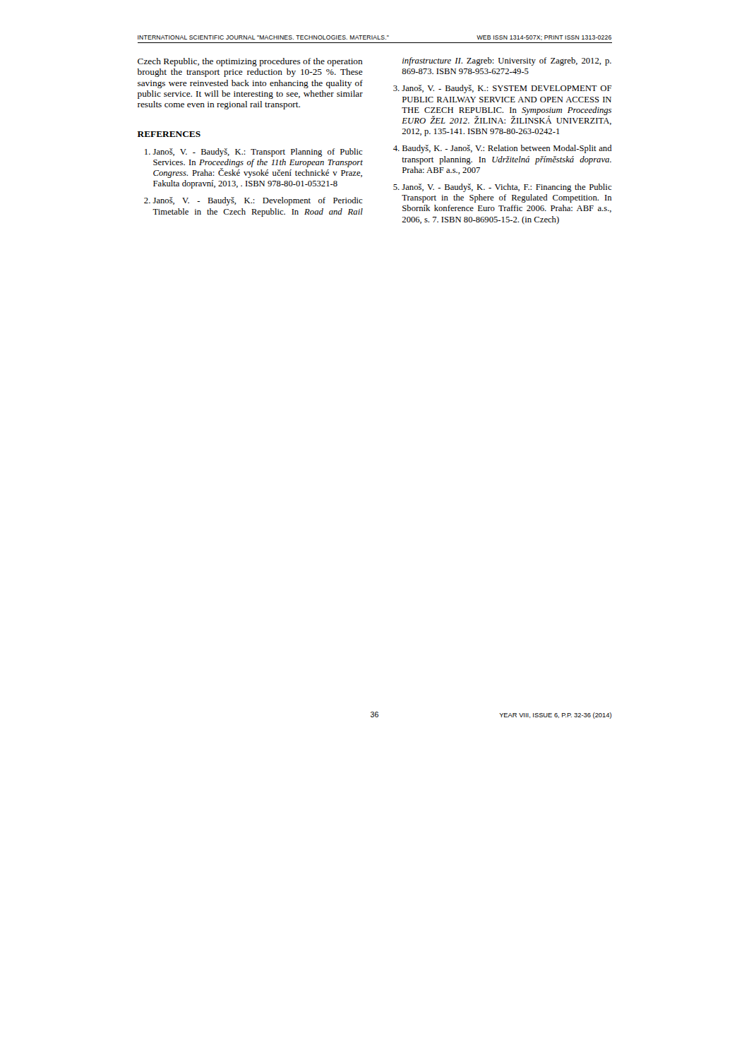INTERNATIONAL SCIENTIFIC JOURNAL "MACHINES. TECHNOLOGIES. MATERIALS." WEB ISSN 1314-507X; PRINT ISSN 1313-0226
Czech Republic, the optimizing procedures of the operation brought the transport price reduction by 10-25 %. These savings were reinvested back into enhancing the quality of public service. It will be interesting to see, whether similar results come even in regional rail transport.
References
Janoš, V. - Baudyš, K.: Transport Planning of Public Services. In Proceedings of the 11th European Transport Congress. Praha: České vysoké učení technické v Praze, Fakulta dopravní, 2013, . ISBN 978-80-01-05321-8
Janoš, V. - Baudyš, K.: Development of Periodic Timetable in the Czech Republic. In Road and Rail infrastructure II. Zagreb: University of Zagreb, 2012, p. 869-873. ISBN 978-953-6272-49-5
Janoš, V. - Baudyš, K.: SYSTEM DEVELOPMENT OF PUBLIC RAILWAY SERVICE AND OPEN ACCESS IN THE CZECH REPUBLIC. In Symposium Proceedings EURO ŽEL 2012. ŽILINA: ŽILINSKÁ UNIVERZITA, 2012, p. 135-141. ISBN 978-80-263-0242-1
Baudyš, K. - Janoš, V.: Relation between Modal-Split and transport planning. In Udržitelná příměstská doprava. Praha: ABF a.s., 2007
Janoš, V. - Baudyš, K. - Vichta, F.: Financing the Public Transport in the Sphere of Regulated Competition. In Sborník konference Euro Traffic 2006. Praha: ABF a.s., 2006, s. 7. ISBN 80-86905-15-2. (in Czech)
36
YEAR VIII, ISSUE 6, P.P. 32-36 (2014)